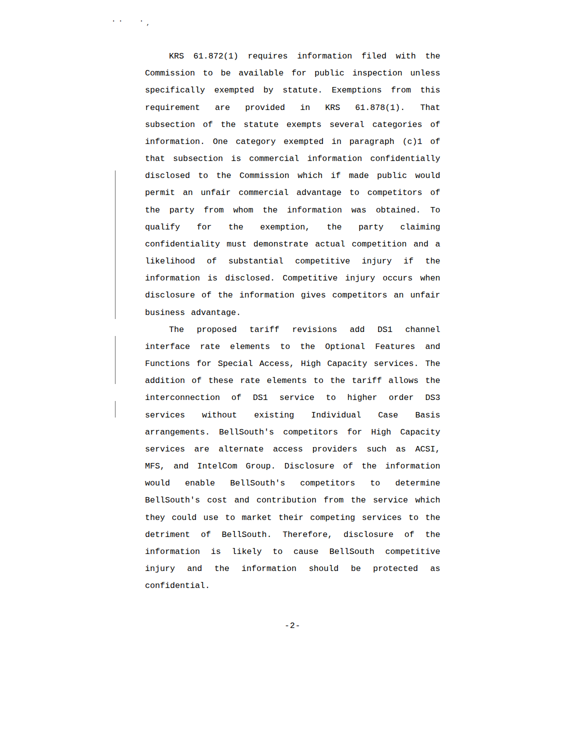·· ·,
KRS 61.872(1) requires information filed with the Commission to be available for public inspection unless specifically exempted by statute. Exemptions from this requirement are provided in KRS 61.878(1). That subsection of the statute exempts several categories of information. One category exempted in paragraph (c)1 of that subsection is commercial information confidentially disclosed to the Commission which if made public would permit an unfair commercial advantage to competitors of the party from whom the information was obtained. To qualify for the exemption, the party claiming confidentiality must demonstrate actual competition and a likelihood of substantial competitive injury if the information is disclosed. Competitive injury occurs when disclosure of the information gives competitors an unfair business advantage.
The proposed tariff revisions add DS1 channel interface rate elements to the Optional Features and Functions for Special Access, High Capacity services. The addition of these rate elements to the tariff allows the interconnection of DS1 service to higher order DS3 services without existing Individual Case Basis arrangements. BellSouth's competitors for High Capacity services are alternate access providers such as ACSI, MFS, and IntelCom Group. Disclosure of the information would enable BellSouth's competitors to determine BellSouth's cost and contribution from the service which they could use to market their competing services to the detriment of BellSouth. Therefore, disclosure of the information is likely to cause BellSouth competitive injury and the information should be protected as confidential.
-2-